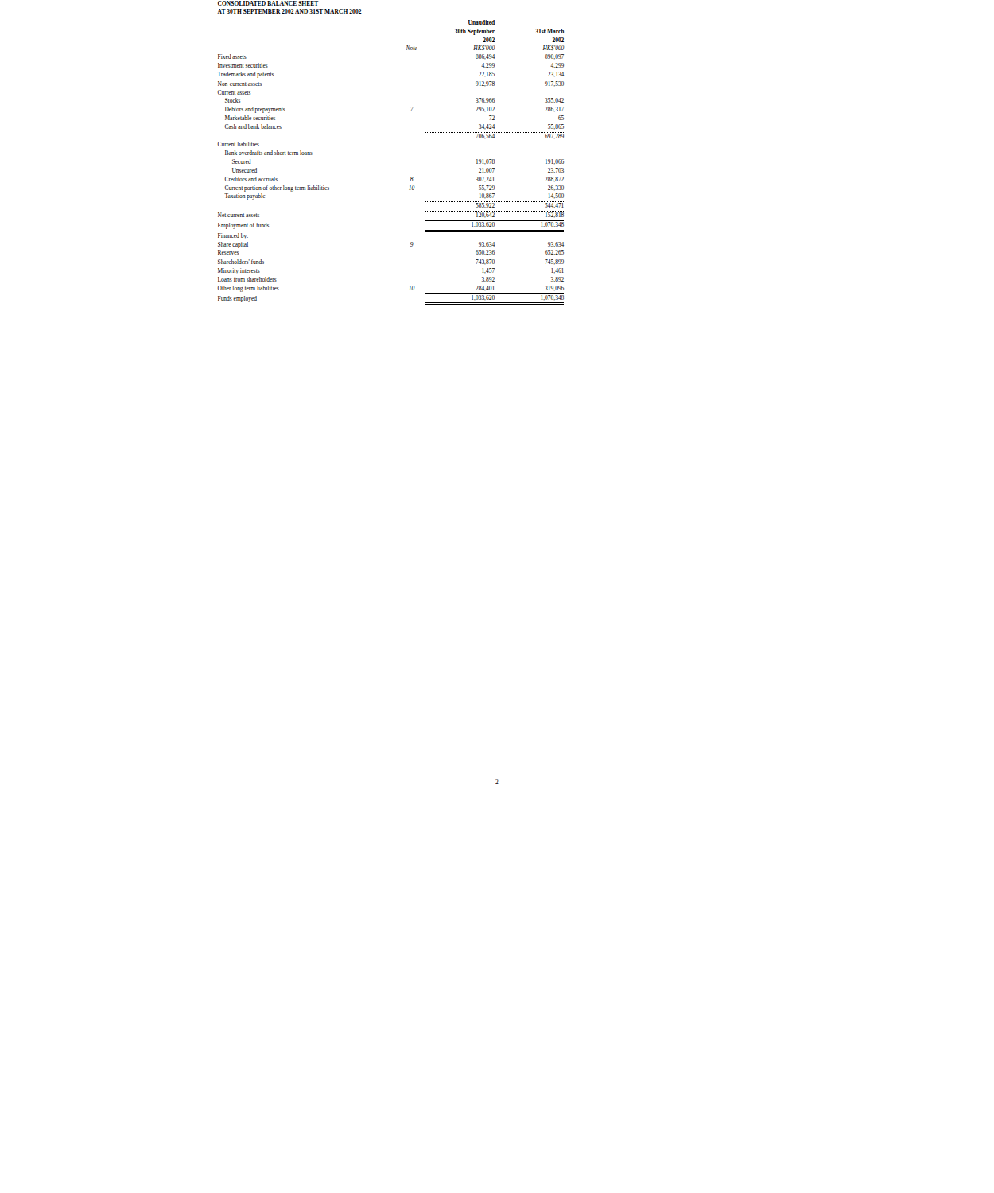CONSOLIDATED BALANCE SHEET
AT 30TH SEPTEMBER 2002 AND 31ST MARCH 2002
| | | Unaudited | |
| | | 30th September | 31st March |
| | | 2002 | 2002 |
| | Note | HK$'000 | HK$'000 |
| Fixed assets | | 886,494 | 890,097 |
| Investment securities | | 4,299 | 4,299 |
| Trademarks and patents | | 22,185 | 23,134 |
| Non-current assets | | 912,978 | 917,530 |
| Current assets | | | |
| Stocks | | 376,966 | 355,042 |
| Debtors and prepayments | 7 | 295,102 | 286,317 |
| Marketable securities | | 72 | 65 |
| Cash and bank balances | | 34,424 | 55,865 |
| | | 706,564 | 697,289 |
| Current liabilities | | | |
| Bank overdrafts and short term loans | | | |
| Secured | | 191,078 | 191,066 |
| Unsecured | | 21,007 | 23,703 |
| Creditors and accruals | 8 | 307,241 | 288,872 |
| Current portion of other long term liabilities | 10 | 55,729 | 26,330 |
| Taxation payable | | 10,867 | 14,500 |
| | | 585,922 | 544,471 |
| Net current assets | | 120,642 | 152,818 |
| Employment of funds | | 1,033,620 | 1,070,348 |
| Financed by: | | | |
| Share capital | 9 | 93,634 | 93,634 |
| Reserves | | 650,236 | 652,265 |
| Shareholders' funds | | 743,870 | 745,899 |
| Minority interests | | 1,457 | 1,461 |
| Loans from shareholders | | 3,892 | 3,892 |
| Other long term liabilities | 10 | 284,401 | 319,096 |
| Funds employed | | 1,033,620 | 1,070,348 |
– 2 –